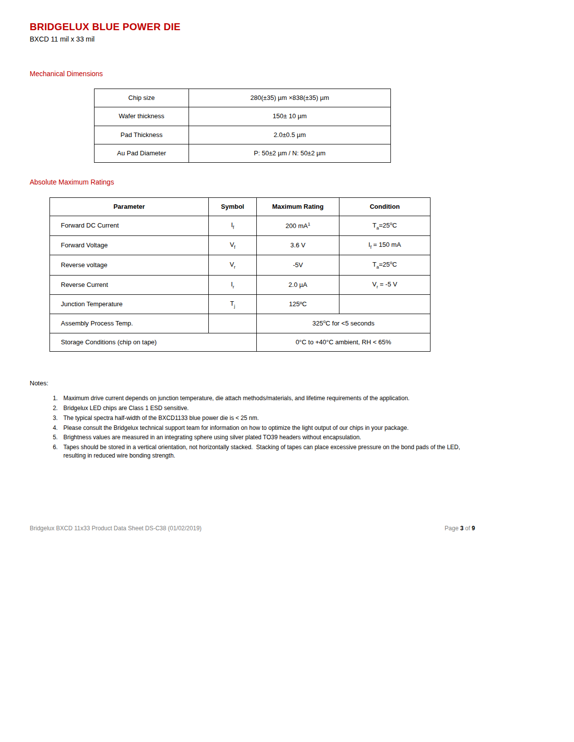BRIDGELUX BLUE POWER DIE
BXCD 11 mil x 33 mil
Mechanical Dimensions
| Chip size | 280(±35) µm ×838(±35) µm |
| Wafer thickness | 150± 10 µm |
| Pad Thickness | 2.0±0.5 µm |
| Au Pad Diameter | P: 50±2 µm / N: 50±2 µm |
Absolute Maximum Ratings
| Parameter | Symbol | Maximum Rating | Condition |
| --- | --- | --- | --- |
| Forward DC Current | I f | 200 mA 1 | T a =25 o C |
| Forward Voltage | V f | 3.6 V | I f = 150 mA |
| Reverse voltage | V r | -5V | T a =25 o C |
| Reverse Current | I r | 2.0 µA | V r = -5 V |
| Junction Temperature | T j | 125ºC | |
| Assembly Process Temp. | | 325 o C for <5 seconds |
| Storage Conditions (chip on tape) | 0°C to +40°C ambient, RH < 65% |
Notes:
Maximum drive current depends on junction temperature, die attach methods/materials, and lifetime requirements of the application.
Bridgelux LED chips are Class 1 ESD sensitive.
The typical spectra half-width of the BXCD1133 blue power die is < 25 nm.
Please consult the Bridgelux technical support team for information on how to optimize the light output of our chips in your package.
Brightness values are measured in an integrating sphere using silver plated TO39 headers without encapsulation.
Tapes should be stored in a vertical orientation, not horizontally stacked. Stacking of tapes can place excessive pressure on the bond pads of the LED, resulting in reduced wire bonding strength.
Bridgelux BXCD 11x33 Product Data Sheet DS-C38 (01/02/2019)
Page 3 of 9